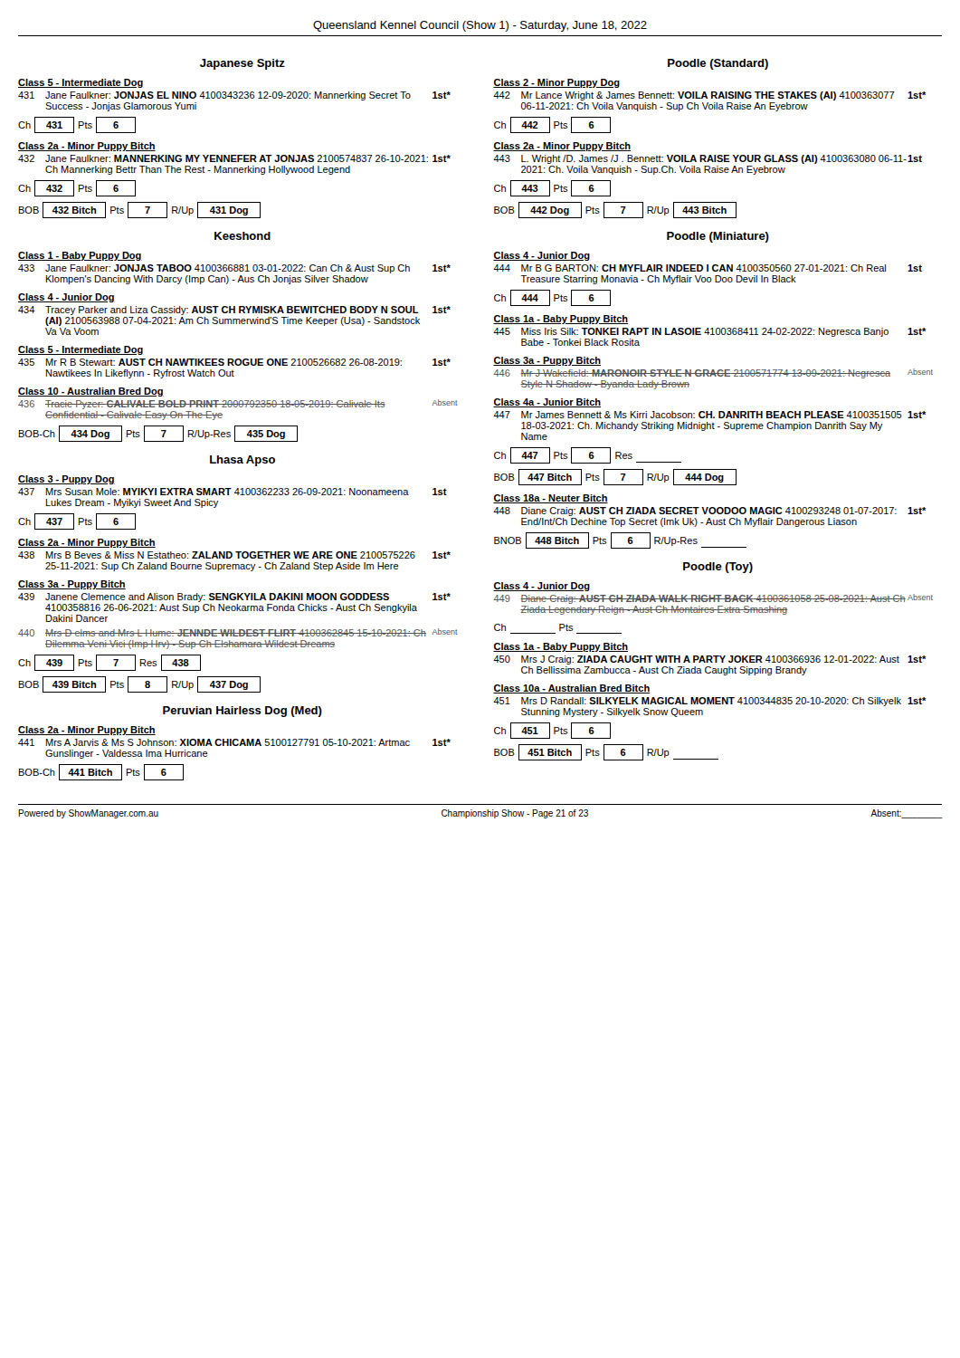Queensland Kennel Council (Show 1) - Saturday, June 18, 2022
Japanese Spitz
Class 5 - Intermediate Dog
431
Jane Faulkner: JONJAS EL NINO 4100343236 12-09-2020: Mannerking Secret To Success - Jonjas Glamorous Yumi
1st*
Ch 431 Pts 6
Class 2a - Minor Puppy Bitch
432
Jane Faulkner: MANNERKING MY YENNEFER AT JONJAS 2100574837 26-10-2021: Ch Mannerking Bettr Than The Rest - Mannerking Hollywood Legend
1st*
Ch 432 Pts 6
BOB 432 Bitch Pts 7 R/Up 431 Dog
Keeshond
Class 1 - Baby Puppy Dog
433
Jane Faulkner: JONJAS TABOO 4100366881 03-01-2022: Can Ch & Aust Sup Ch Klompen's Dancing With Darcy (Imp Can) - Aus Ch Jonjas Silver Shadow
1st*
Class 4 - Junior Dog
434
Tracey Parker and Liza Cassidy: AUST CH RYMISKA BEWITCHED BODY N SOUL (AI) 2100563988 07-04-2021: Am Ch Summerwind'S Time Keeper (Usa) - Sandstock Va Va Voom
1st*
Class 5 - Intermediate Dog
435
Mr R B Stewart: AUST CH NAWTIKEES ROGUE ONE 2100526682 26-08-2019: Nawtikees In Likeflynn - Ryfrost Watch Out
1st*
Class 10 - Australian Bred Dog
436
Tracie Pyzer: CALIVALE BOLD PRINT 2000792350 18-05-2019: Calivale Its Confidential - Calivale Easy On The Eye
Absent
BOB-Ch 434 Dog Pts 7 R/Up-Res 435 Dog
Lhasa Apso
Class 3 - Puppy Dog
437
Mrs Susan Mole: MYIKYI EXTRA SMART 4100362233 26-09-2021: Noonameena Lukes Dream - Myikyi Sweet And Spicy
1st
Ch 437 Pts 6
Class 2a - Minor Puppy Bitch
438
Mrs B Beves & Miss N Estatheo: ZALAND TOGETHER WE ARE ONE 2100575226 25-11-2021: Sup Ch Zaland Bourne Supremacy - Ch Zaland Step Aside Im Here
1st*
Class 3a - Puppy Bitch
439
Janene Clemence and Alison Brady: SENGKYILA DAKINI MOON GODDESS 4100358816 26-06-2021: Aust Sup Ch Neokarma Fonda Chicks - Aust Ch Sengkyila Dakini Dancer
1st*
440
Mrs D elms and Mrs L Hume: JENNDE WILDEST FLIRT 4100362845 15-10-2021: Ch Dilemma Veni Vici (Imp Hrv) - Sup Ch Elshamara Wildest Dreams
Absent
Ch 439 Pts 7 Res 438
BOB 439 Bitch Pts 8 R/Up 437 Dog
Peruvian Hairless Dog (Med)
Class 2a - Minor Puppy Bitch
441
Mrs A Jarvis & Ms S Johnson: XIOMA CHICAMA 5100127791 05-10-2021: Artmac Gunslinger - Valdessa Ima Hurricane
1st*
BOB-Ch 441 Bitch Pts 6
Poodle (Standard)
Class 2 - Minor Puppy Dog
442
Mr Lance Wright & James Bennett: VOILA RAISING THE STAKES (AI) 4100363077 06-11-2021: Ch Voila Vanquish - Sup Ch Voila Raise An Eyebrow
1st*
Ch 442 Pts 6
Class 2a - Minor Puppy Bitch
443
L. Wright /D. James /J . Bennett: VOILA RAISE YOUR GLASS (AI) 4100363080 06-11-2021: Ch. Voila Vanquish - Sup.Ch. Voila Raise An Eyebrow
1st
Ch 443 Pts 6
BOB 442 Dog Pts 7 R/Up 443 Bitch
Poodle (Miniature)
Class 4 - Junior Dog
444
Mr B G BARTON: CH MYFLAIR INDEED I CAN 4100350560 27-01-2021: Ch Real Treasure Starring Monavia - Ch Myflair Voo Doo Devil In Black
1st
Ch 444 Pts 6
Class 1a - Baby Puppy Bitch
445
Miss Iris Silk: TONKEI RAPT IN LASOIE 4100368411 24-02-2022: Negresca Banjo Babe - Tonkei Black Rosita
1st*
Class 3a - Puppy Bitch
446
Mr J Wakefield: MARONOIR STYLE N GRACE 2100571774 13-09-2021: Negresca Style N Shadow - Byanda Lady Brown
Absent
Class 4a - Junior Bitch
447
Mr James Bennett & Ms Kirri Jacobson: CH. DANRITH BEACH PLEASE 4100351505 18-03-2021: Ch. Michandy Striking Midnight - Supreme Champion Danrith Say My Name
1st*
Ch 447 Pts 6 Res
BOB 447 Bitch Pts 7 R/Up 444 Dog
Class 18a - Neuter Bitch
448
Diane Craig: AUST CH ZIADA SECRET VOODOO MAGIC 4100293248 01-07-2017: End/Int/Ch Dechine Top Secret (Imk Uk) - Aust Ch Myflair Dangerous Liason
1st*
BNOB 448 Bitch Pts 6 R/Up-Res
Poodle (Toy)
Class 4 - Junior Dog
449
Diane Craig: AUST CH ZIADA WALK RIGHT BACK 4100361058 25-08-2021: Aust Ch Ziada Legendary Reign - Aust Ch Montaires Extra Smashing
Absent
Ch Pts
Class 1a - Baby Puppy Bitch
450
Mrs J Craig: ZIADA CAUGHT WITH A PARTY JOKER 4100366936 12-01-2022: Aust Ch Bellissima Zambucca - Aust Ch Ziada Caught Sipping Brandy
1st*
Class 10a - Australian Bred Bitch
451
Mrs D Randall: SILKYELK MAGICAL MOMENT 4100344835 20-10-2020: Ch Silkyelk Stunning Mystery - Silkyelk Snow Queem
1st*
Ch 451 Pts 6
BOB 451 Bitch Pts 6 R/Up
Powered by ShowManager.com.au
Championship Show - Page 21 of 23
Absent:________